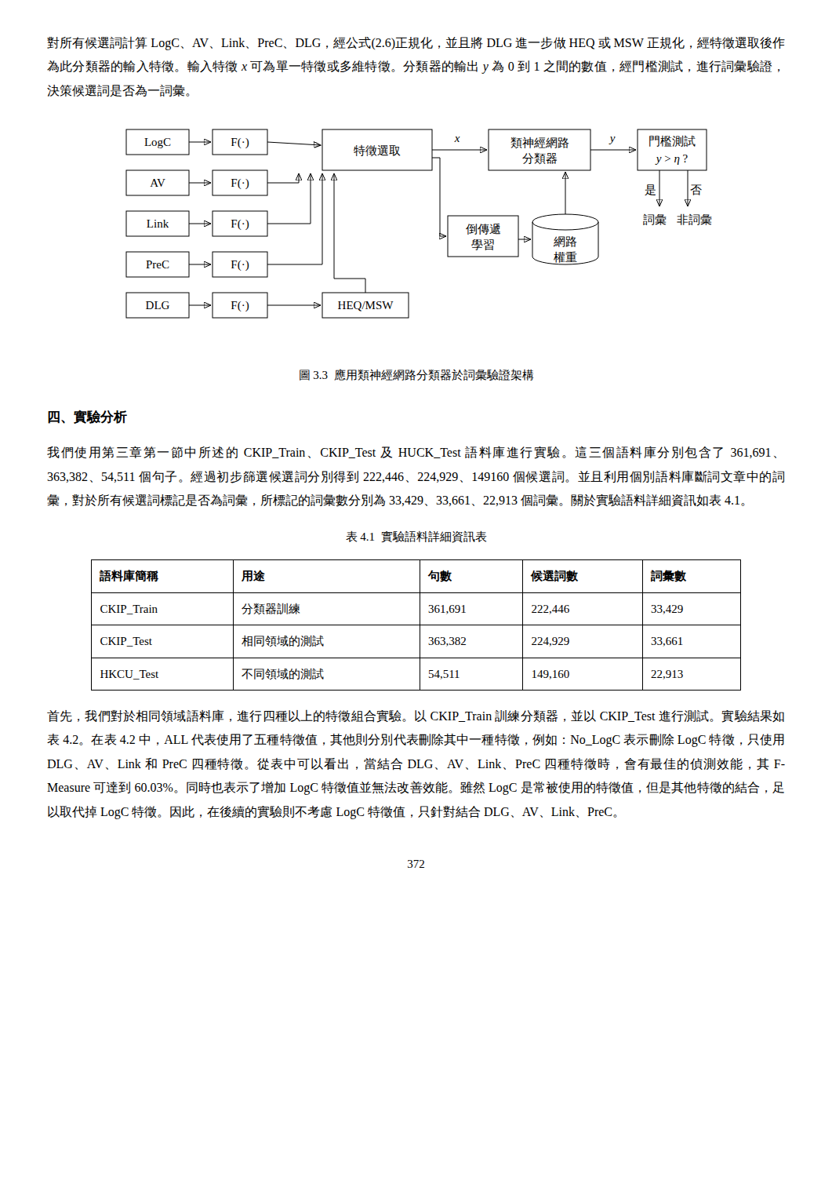對所有候選詞計算 LogC、AV、Link、PreC、DLG，經公式(2.6)正規化，並且將 DLG 進一步做 HEQ 或 MSW 正規化，經特徵選取後作為此分類器的輸入特徵。輸入特徵 x 可為單一特徵或多維特徵。分類器的輸出 y 為 0 到 1 之間的數值，經門檻測試，進行詞彙驗證，決策候選詞是否為一詞彙。
LogC AV Link PreC DLG F(·) F(·) F(·) F(·) F(·) 特徵選取 HEQ/MSW x 類神經網路 分類器 y 門檻測試 y > η ? 是 否 詞彙 非詞彙 倒傳遞 學習 網路 權重
圖 3.3 應用類神經網路分類器於詞彙驗證架構
四、實驗分析
我們使用第三章第一節中所述的 CKIP_Train、CKIP_Test 及 HUCK_Test 語料庫進行實驗。這三個語料庫分別包含了 361,691、363,382、54,511 個句子。經過初步篩選候選詞分別得到 222,446、224,929、149160 個候選詞。並且利用個別語料庫斷詞文章中的詞彙，對於所有候選詞標記是否為詞彙，所標記的詞彙數分別為 33,429、33,661、22,913 個詞彙。關於實驗語料詳細資訊如表 4.1。
表 4.1 實驗語料詳細資訊表
| 語料庫簡稱 | 用途 | 句數 | 候選詞數 | 詞彙數 |
| --- | --- | --- | --- | --- |
| CKIP_Train | 分類器訓練 | 361,691 | 222,446 | 33,429 |
| CKIP_Test | 相同領域的測試 | 363,382 | 224,929 | 33,661 |
| HKCU_Test | 不同領域的測試 | 54,511 | 149,160 | 22,913 |
首先，我們對於相同領域語料庫，進行四種以上的特徵組合實驗。以 CKIP_Train 訓練分類器，並以 CKIP_Test 進行測試。實驗結果如表 4.2。在表 4.2 中，ALL 代表使用了五種特徵值，其他則分別代表刪除其中一種特徵，例如：No_LogC 表示刪除 LogC 特徵，只使用 DLG、AV、Link 和 PreC 四種特徵。從表中可以看出，當結合 DLG、AV、Link、PreC 四種特徵時，會有最佳的偵測效能，其 F-Measure 可達到 60.03%。同時也表示了增加 LogC 特徵值並無法改善效能。雖然 LogC 是常被使用的特徵值，但是其他特徵的結合，足以取代掉 LogC 特徵。因此，在後續的實驗則不考慮 LogC 特徵值，只針對結合 DLG、AV、Link、PreC。
372